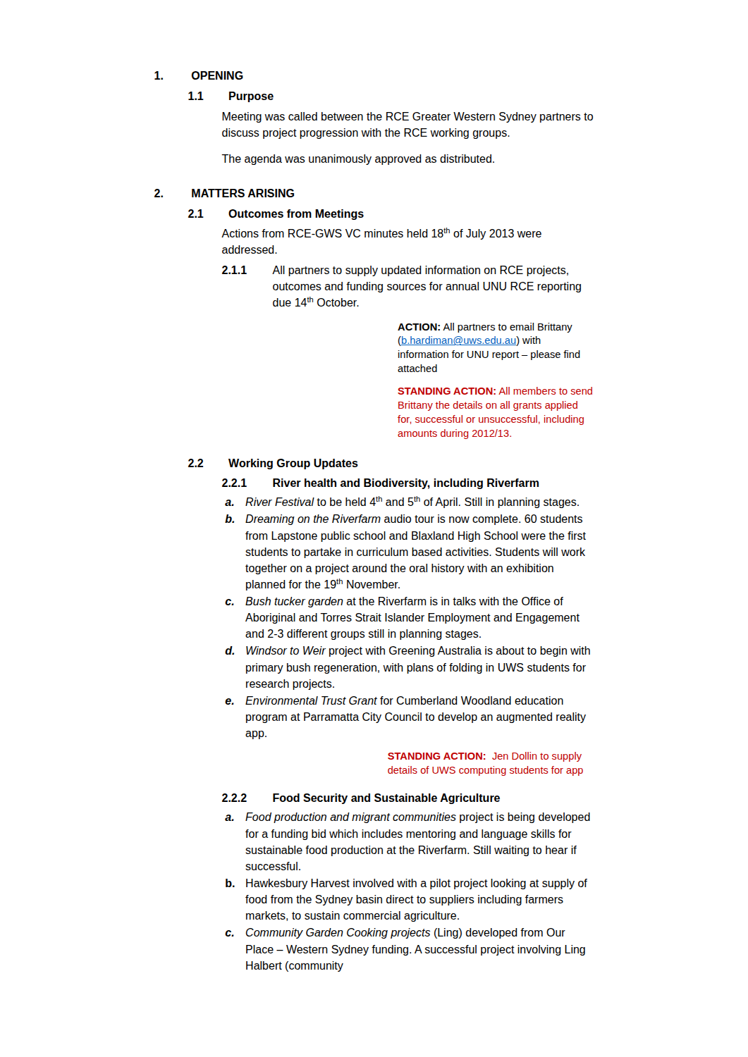1.
Opening
1.1
Purpose
Meeting was called between the RCE Greater Western Sydney partners to discuss project progression with the RCE working groups.
The agenda was unanimously approved as distributed.
2.
Matters Arising
2.1
Outcomes from Meetings
Actions from RCE-GWS VC minutes held 18th of July 2013 were addressed.
2.1.1
All partners to supply updated information on RCE projects, outcomes and funding sources for annual UNU RCE reporting due 14th October.
ACTION: All partners to email Brittany (b.hardiman@uws.edu.au) with information for UNU report – please find attached
STANDING ACTION: All members to send Brittany the details on all grants applied for, successful or unsuccessful, including amounts during 2012/13.
2.2
Working Group Updates
2.2.1
River health and Biodiversity, including Riverfarm
a.
River Festival to be held 4th and 5th of April. Still in planning stages.
b.
Dreaming on the Riverfarm audio tour is now complete. 60 students from Lapstone public school and Blaxland High School were the first students to partake in curriculum based activities. Students will work together on a project around the oral history with an exhibition planned for the 19th November.
c.
Bush tucker garden at the Riverfarm is in talks with the Office of Aboriginal and Torres Strait Islander Employment and Engagement and 2-3 different groups still in planning stages.
d.
Windsor to Weir project with Greening Australia is about to begin with primary bush regeneration, with plans of folding in UWS students for research projects.
e.
Environmental Trust Grant for Cumberland Woodland education program at Parramatta City Council to develop an augmented reality app.
STANDING ACTION: Jen Dollin to supply details of UWS computing students for app
2.2.2
Food Security and Sustainable Agriculture
a.
Food production and migrant communities project is being developed for a funding bid which includes mentoring and language skills for sustainable food production at the Riverfarm. Still waiting to hear if successful.
b.
Hawkesbury Harvest involved with a pilot project looking at supply of food from the Sydney basin direct to suppliers including farmers markets, to sustain commercial agriculture.
c.
Community Garden Cooking projects (Ling) developed from Our Place – Western Sydney funding. A successful project involving Ling Halbert (community